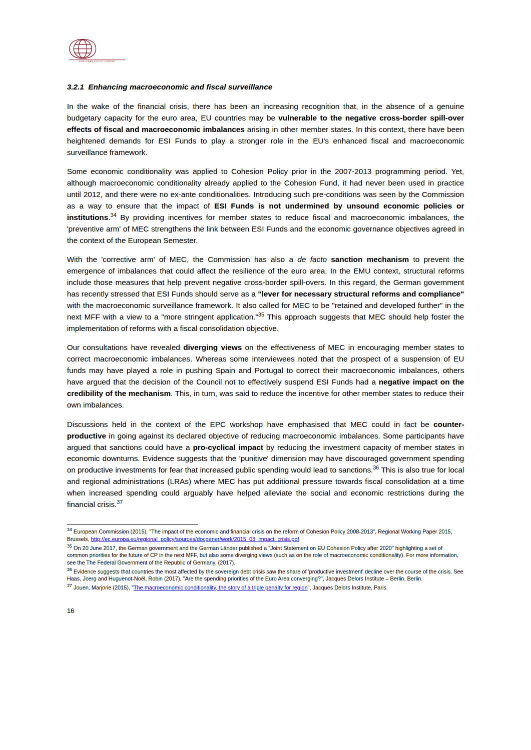EUROPEAN POLICY CENTRE
3.2.1 Enhancing macroeconomic and fiscal surveillance
In the wake of the financial crisis, there has been an increasing recognition that, in the absence of a genuine budgetary capacity for the euro area, EU countries may be vulnerable to the negative cross-border spill-over effects of fiscal and macroeconomic imbalances arising in other member states. In this context, there have been heightened demands for ESI Funds to play a stronger role in the EU's enhanced fiscal and macroeconomic surveillance framework.
Some economic conditionality was applied to Cohesion Policy prior in the 2007-2013 programming period. Yet, although macroeconomic conditionality already applied to the Cohesion Fund, it had never been used in practice until 2012, and there were no ex-ante conditionalities. Introducing such pre-conditions was seen by the Commission as a way to ensure that the impact of ESI Funds is not undermined by unsound economic policies or institutions.34 By providing incentives for member states to reduce fiscal and macroeconomic imbalances, the 'preventive arm' of MEC strengthens the link between ESI Funds and the economic governance objectives agreed in the context of the European Semester.
With the 'corrective arm' of MEC, the Commission has also a de facto sanction mechanism to prevent the emergence of imbalances that could affect the resilience of the euro area. In the EMU context, structural reforms include those measures that help prevent negative cross-border spill-overs. In this regard, the German government has recently stressed that ESI Funds should serve as a "lever for necessary structural reforms and compliance" with the macroeconomic surveillance framework. It also called for MEC to be "retained and developed further" in the next MFF with a view to a "more stringent application."35 This approach suggests that MEC should help foster the implementation of reforms with a fiscal consolidation objective.
Our consultations have revealed diverging views on the effectiveness of MEC in encouraging member states to correct macroeconomic imbalances. Whereas some interviewees noted that the prospect of a suspension of EU funds may have played a role in pushing Spain and Portugal to correct their macroeconomic imbalances, others have argued that the decision of the Council not to effectively suspend ESI Funds had a negative impact on the credibility of the mechanism. This, in turn, was said to reduce the incentive for other member states to reduce their own imbalances.
Discussions held in the context of the EPC workshop have emphasised that MEC could in fact be counter-productive in going against its declared objective of reducing macroeconomic imbalances. Some participants have argued that sanctions could have a pro-cyclical impact by reducing the investment capacity of member states in economic downturns. Evidence suggests that the 'punitive' dimension may have discouraged government spending on productive investments for fear that increased public spending would lead to sanctions.36 This is also true for local and regional administrations (LRAs) where MEC has put additional pressure towards fiscal consolidation at a time when increased spending could arguably have helped alleviate the social and economic restrictions during the financial crisis.37
34 European Commission (2015), "The impact of the economic and financial crisis on the reform of Cohesion Policy 2008-2013", Regional Working Paper 2015, Brussels, http://ec.europa.eu/regional_policy/sources/docgener/work/2015_03_impact_crisis.pdf
35 On 20 June 2017, the German government and the German Länder published a "Joint Statement on EU Cohesion Policy after 2020" highlighting a set of common priorities for the future of CP in the next MFF, but also some diverging views (such as on the role of macroeconomic conditionality). For more information, see the The Federal Government of the Republic of Germany, (2017).
36 Evidence suggests that countries the most affected by the sovereign debt crisis saw the share of 'productive investment' decline over the course of the crisis. See Haas, Joerg and Huguenot-Noël, Robin (2017), "Are the spending priorities of the Euro Area converging?", Jacques Delors Institute – Berlin, Berlin.
37 Jouen, Marjorie (2015), "The macroeconomic conditionality, the story of a triple penalty for region", Jacques Delors Institute, Paris.
16